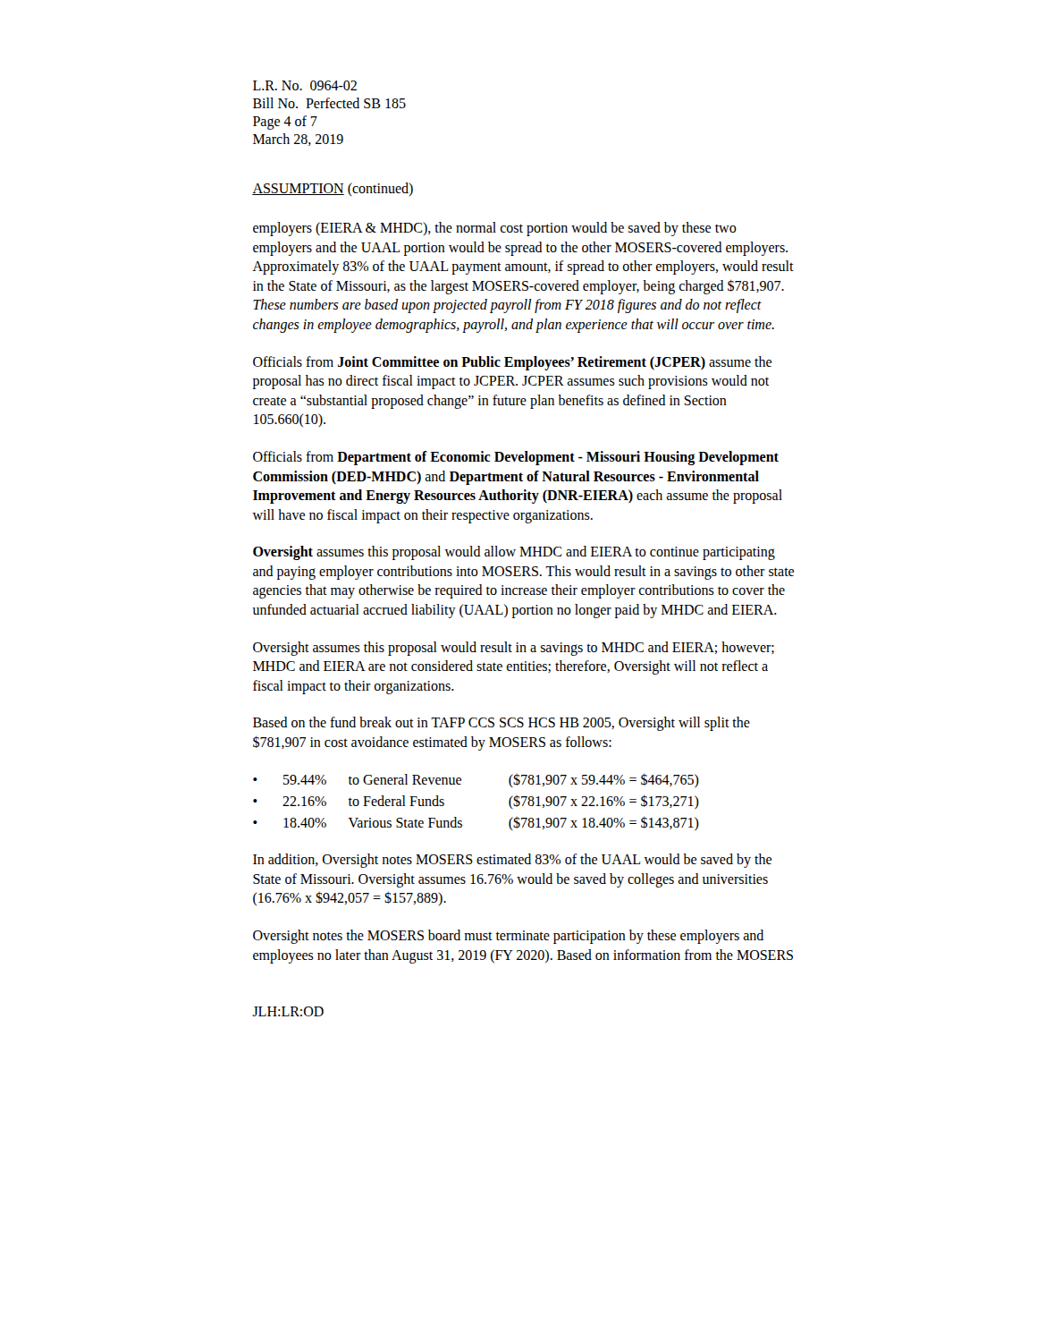L.R. No. 0964-02
Bill No. Perfected SB 185
Page 4 of 7
March 28, 2019
ASSUMPTION (continued)
employers (EIERA & MHDC), the normal cost portion would be saved by these two employers and the UAAL portion would be spread to the other MOSERS-covered employers. Approximately 83% of the UAAL payment amount, if spread to other employers, would result in the State of Missouri, as the largest MOSERS-covered employer, being charged $781,907. These numbers are based upon projected payroll from FY 2018 figures and do not reflect changes in employee demographics, payroll, and plan experience that will occur over time.
Officials from Joint Committee on Public Employees’ Retirement (JCPER) assume the proposal has no direct fiscal impact to JCPER. JCPER assumes such provisions would not create a “substantial proposed change” in future plan benefits as defined in Section 105.660(10).
Officials from Department of Economic Development - Missouri Housing Development Commission (DED-MHDC) and Department of Natural Resources - Environmental Improvement and Energy Resources Authority (DNR-EIERA) each assume the proposal will have no fiscal impact on their respective organizations.
Oversight assumes this proposal would allow MHDC and EIERA to continue participating and paying employer contributions into MOSERS. This would result in a savings to other state agencies that may otherwise be required to increase their employer contributions to cover the unfunded actuarial accrued liability (UAAL) portion no longer paid by MHDC and EIERA.
Oversight assumes this proposal would result in a savings to MHDC and EIERA; however; MHDC and EIERA are not considered state entities; therefore, Oversight will not reflect a fiscal impact to their organizations.
Based on the fund break out in TAFP CCS SCS HCS HB 2005, Oversight will split the $781,907 in cost avoidance estimated by MOSERS as follows:
•59.44% to General Revenue($781,907 x 59.44% = $464,765)
•22.16% to Federal Funds($781,907 x 22.16% = $173,271)
•18.40% Various State Funds($781,907 x 18.40% = $143,871)
In addition, Oversight notes MOSERS estimated 83% of the UAAL would be saved by the State of Missouri. Oversight assumes 16.76% would be saved by colleges and universities (16.76% x $942,057 = $157,889).
Oversight notes the MOSERS board must terminate participation by these employers and employees no later than August 31, 2019 (FY 2020). Based on information from the MOSERS
JLH:LR:OD